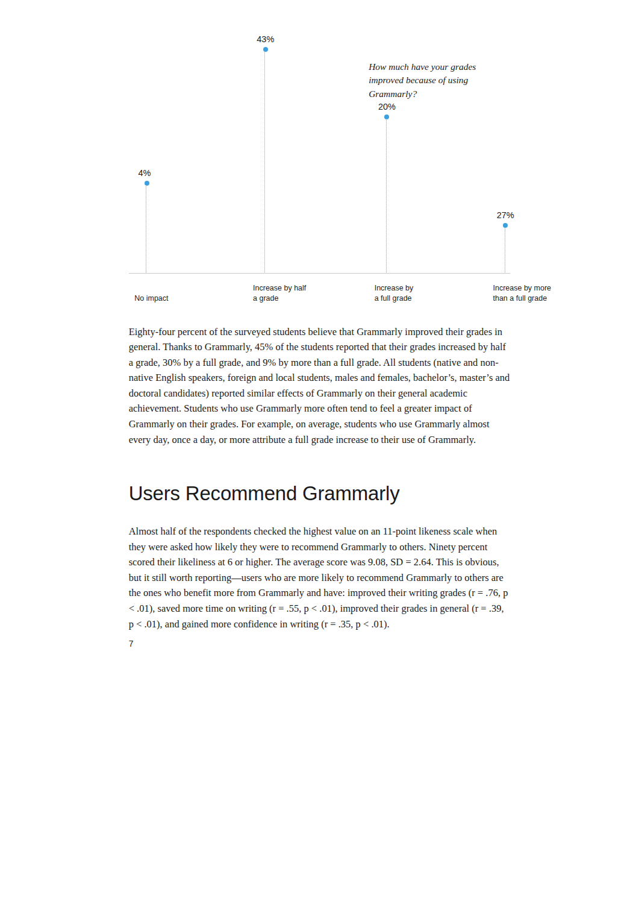How much have your grades improved because of using Grammarly?
4%
43%
20%
27%
No impact
Increase by half
a grade
Increase by
a full grade
Increase by more
than a full grade
Eighty-four percent of the surveyed students believe that Grammarly improved their grades in general. Thanks to Grammarly, 45% of the students reported that their grades increased by half a grade, 30% by a full grade, and 9% by more than a full grade. All students (native and non-native English speakers, foreign and local students, males and females, bachelor’s, master’s and doctoral candidates) reported similar effects of Grammarly on their general academic achievement. Students who use Grammarly more often tend to feel a greater impact of Grammarly on their grades. For example, on average, students who use Grammarly almost every day, once a day, or more attribute a full grade increase to their use of Grammarly.
Users Recommend Grammarly
Almost half of the respondents checked the highest value on an 11-point likeness scale when they were asked how likely they were to recommend Grammarly to others. Ninety percent scored their likeliness at 6 or higher. The average score was 9.08, SD = 2.64. This is obvious, but it still worth reporting—users who are more likely to recommend Grammarly to others are the ones who benefit more from Grammarly and have: improved their writing grades (r = .76, p < .01), saved more time on writing (r = .55, p < .01), improved their grades in general (r = .39, p < .01), and gained more confidence in writing (r = .35, p < .01).
7